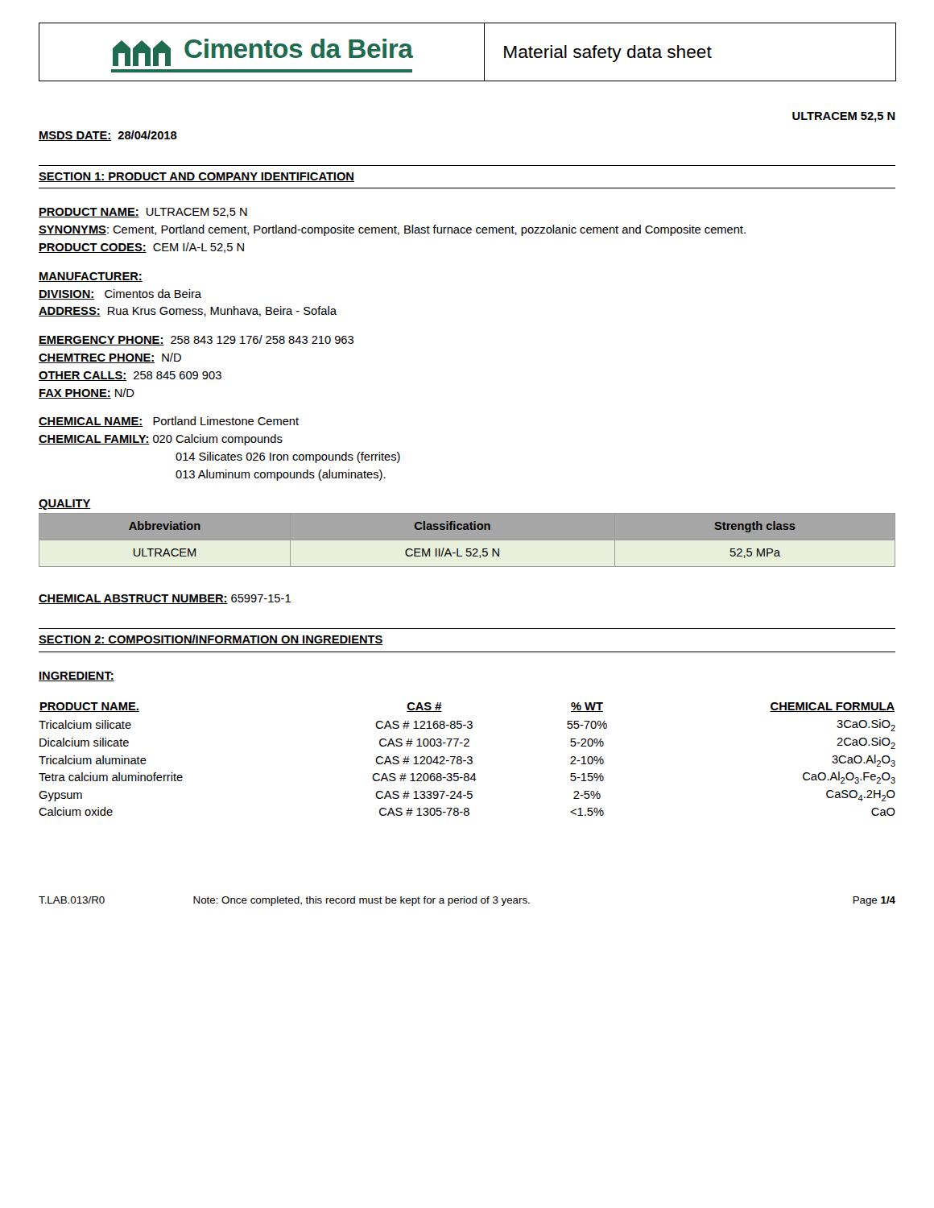Cimentos da Beira
Material safety data sheet
ULTRACEM 52,5 N
MSDS DATE: 28/04/2018
SECTION 1: PRODUCT AND COMPANY IDENTIFICATION
PRODUCT NAME: ULTRACEM 52,5 N
SYNONYMS: Cement, Portland cement, Portland-composite cement, Blast furnace cement, pozzolanic cement and Composite cement.
PRODUCT CODES: CEM I/A-L 52,5 N
MANUFACTURER:
DIVISION: Cimentos da Beira
ADDRESS: Rua Krus Gomess, Munhava, Beira - Sofala
EMERGENCY PHONE: 258 843 129 176/ 258 843 210 963
CHEMTREC PHONE: N/D
OTHER CALLS: 258 845 609 903
FAX PHONE: N/D
CHEMICAL NAME: Portland Limestone Cement
CHEMICAL FAMILY: 020 Calcium compounds
014 Silicates 026 Iron compounds (ferrites)
013 Aluminum compounds (aluminates).
QUALITY
| Abbreviation | Classification | Strength class |
| --- | --- | --- |
| ULTRACEM | CEM II/A-L 52,5 N | 52,5 MPa |
CHEMICAL ABSTRUCT NUMBER: 65997-15-1
SECTION 2: COMPOSITION/INFORMATION ON INGREDIENTS
INGREDIENT:
| PRODUCT NAME. | CAS # | % WT | CHEMICAL FORMULA |
| --- | --- | --- | --- |
| Tricalcium silicate | CAS # 12168-85-3 | 55-70% | 3CaO.SiO 2 |
| Dicalcium silicate | CAS # 1003-77-2 | 5-20% | 2CaO.SiO 2 |
| Tricalcium aluminate | CAS # 12042-78-3 | 2-10% | 3CaO.Al 2 O 3 |
| Tetra calcium aluminoferrite | CAS # 12068-35-84 | 5-15% | CaO.Al 2 O 3 .Fe 2 O 3 |
| Gypsum | CAS # 13397-24-5 | 2-5% | CaSO 4 .2H 2 O |
| Calcium oxide | CAS # 1305-78-8 | <1.5% | CaO |
T.LAB.013/R0
Note: Once completed, this record must be kept for a period of 3 years.
Page 1/4